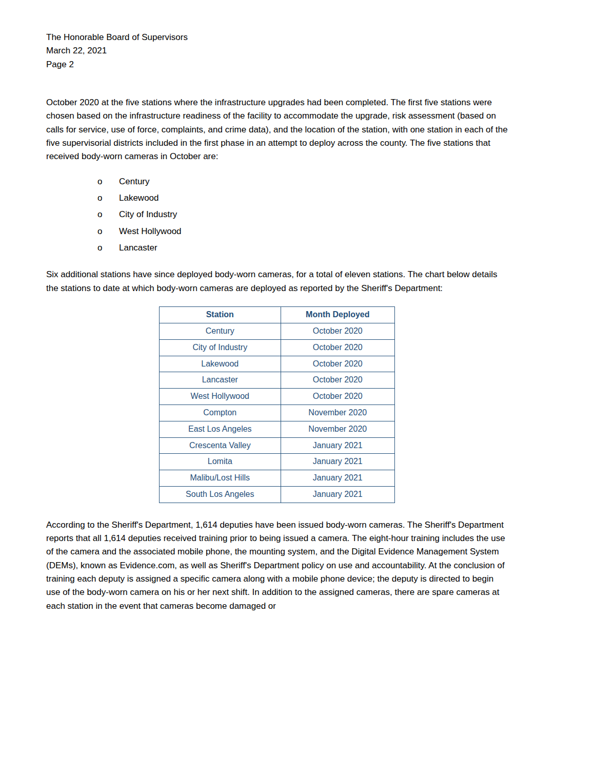The Honorable Board of Supervisors
March 22, 2021
Page 2
October 2020 at the five stations where the infrastructure upgrades had been completed. The first five stations were chosen based on the infrastructure readiness of the facility to accommodate the upgrade, risk assessment (based on calls for service, use of force, complaints, and crime data), and the location of the station, with one station in each of the five supervisorial districts included in the first phase in an attempt to deploy across the county. The five stations that received body-worn cameras in October are:
Century
Lakewood
City of Industry
West Hollywood
Lancaster
Six additional stations have since deployed body-worn cameras, for a total of eleven stations. The chart below details the stations to date at which body-worn cameras are deployed as reported by the Sheriff's Department:
| Station | Month Deployed |
| --- | --- |
| Century | October 2020 |
| City of Industry | October 2020 |
| Lakewood | October 2020 |
| Lancaster | October 2020 |
| West Hollywood | October 2020 |
| Compton | November 2020 |
| East Los Angeles | November 2020 |
| Crescenta Valley | January 2021 |
| Lomita | January 2021 |
| Malibu/Lost Hills | January 2021 |
| South Los Angeles | January 2021 |
According to the Sheriff's Department, 1,614 deputies have been issued body-worn cameras. The Sheriff's Department reports that all 1,614 deputies received training prior to being issued a camera. The eight-hour training includes the use of the camera and the associated mobile phone, the mounting system, and the Digital Evidence Management System (DEMs), known as Evidence.com, as well as Sheriff's Department policy on use and accountability. At the conclusion of training each deputy is assigned a specific camera along with a mobile phone device; the deputy is directed to begin use of the body-worn camera on his or her next shift. In addition to the assigned cameras, there are spare cameras at each station in the event that cameras become damaged or